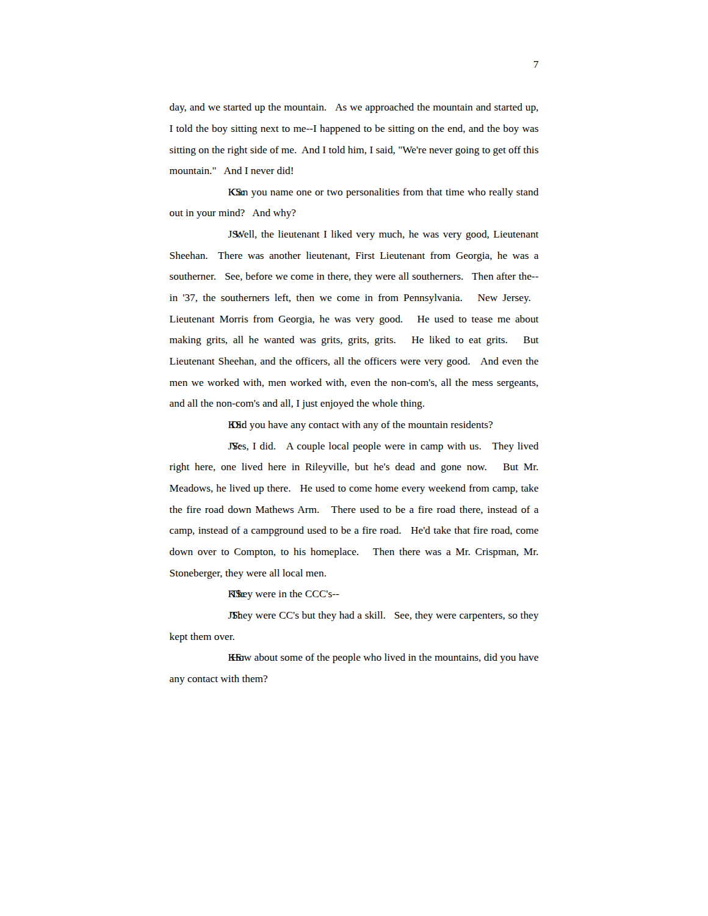7
day, and we started up the mountain. As we approached the mountain and started up, I told the boy sitting next to me--I happened to be sitting on the end, and the boy was sitting on the right side of me. And I told him, I said, "We're never going to get off this mountain." And I never did!
KS: Can you name one or two personalities from that time who really stand out in your mind? And why?
JS: Well, the lieutenant I liked very much, he was very good, Lieutenant Sheehan. There was another lieutenant, First Lieutenant from Georgia, he was a southerner. See, before we come in there, they were all southerners. Then after the--in '37, the southerners left, then we come in from Pennsylvania. New Jersey. Lieutenant Morris from Georgia, he was very good. He used to tease me about making grits, all he wanted was grits, grits, grits. He liked to eat grits. But Lieutenant Sheehan, and the officers, all the officers were very good. And even the men we worked with, men worked with, even the non-com's, all the mess sergeants, and all the non-com's and all, I just enjoyed the whole thing.
KS: Did you have any contact with any of the mountain residents?
JS: Yes, I did. A couple local people were in camp with us. They lived right here, one lived here in Rileyville, but he's dead and gone now. But Mr. Meadows, he lived up there. He used to come home every weekend from camp, take the fire road down Mathews Arm. There used to be a fire road there, instead of a camp, instead of a campground used to be a fire road. He'd take that fire road, come down over to Compton, to his homeplace. Then there was a Mr. Crispman, Mr. Stoneberger, they were all local men.
KS: They were in the CCC's--
JS: They were CC's but they had a skill. See, they were carpenters, so they kept them over.
KS: How about some of the people who lived in the mountains, did you have any contact with them?